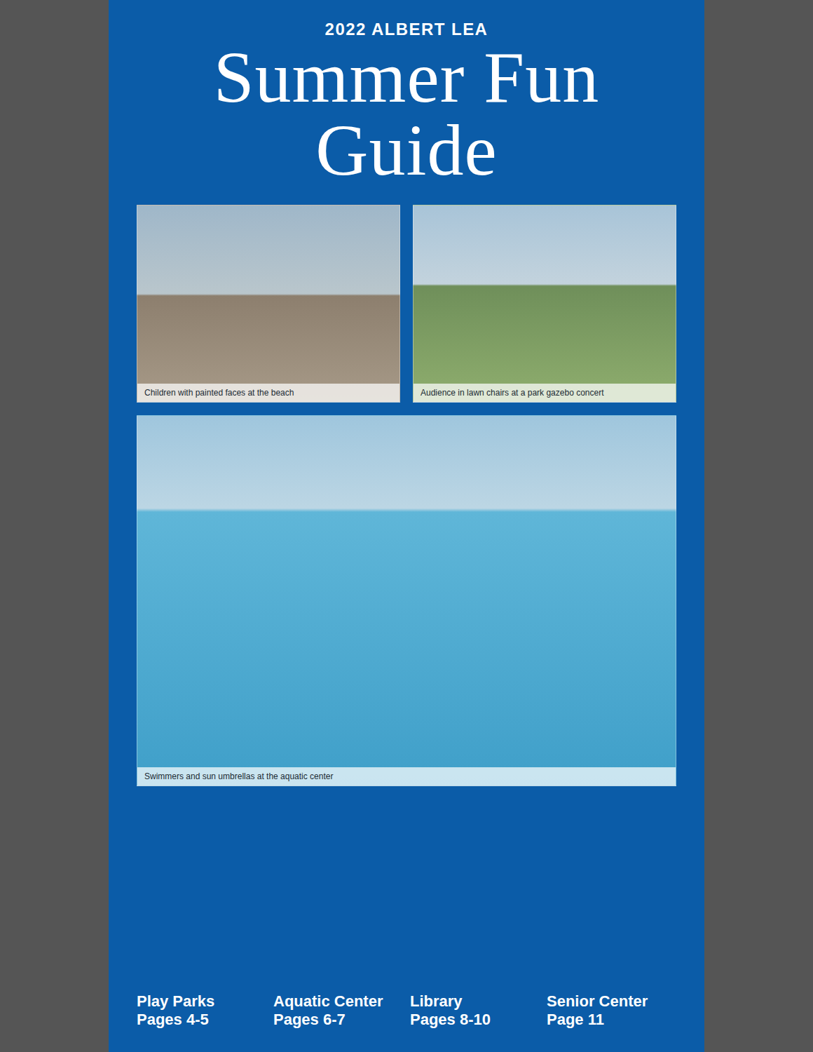2022 Albert Lea
Summer Fun Guide
Children with painted faces at the beach
Audience in lawn chairs at a park gazebo concert
Swimmers and sun umbrellas at the aquatic center
Play ParksPages 4-5 Aquatic CenterPages 6-7 LibraryPages 8-10 Senior CenterPage 11